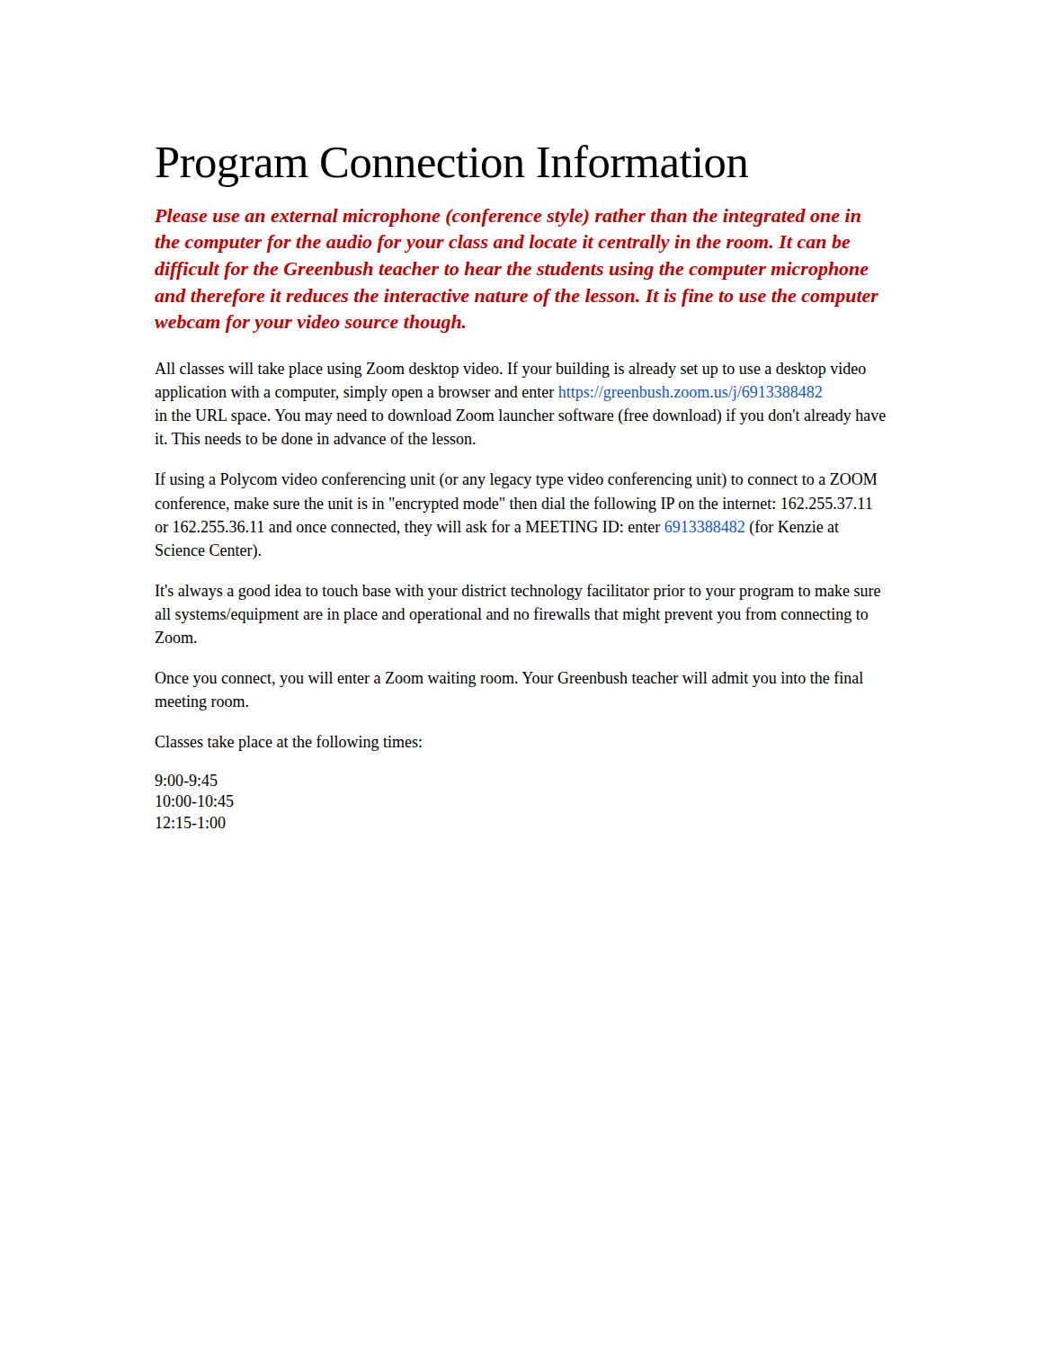Program Connection Information
Please use an external microphone (conference style) rather than the integrated one in the computer for the audio for your class and locate it centrally in the room. It can be difficult for the Greenbush teacher to hear the students using the computer microphone and therefore it reduces the interactive nature of the lesson. It is fine to use the computer webcam for your video source though.
All classes will take place using Zoom desktop video. If your building is already set up to use a desktop video application with a computer, simply open a browser and enter https://greenbush.zoom.us/j/6913388482
in the URL space. You may need to download Zoom launcher software (free download) if you don't already have it. This needs to be done in advance of the lesson.
If using a Polycom video conferencing unit (or any legacy type video conferencing unit) to connect to a ZOOM conference, make sure the unit is in "encrypted mode" then dial the following IP on the internet: 162.255.37.11 or 162.255.36.11 and once connected, they will ask for a MEETING ID: enter 6913388482 (for Kenzie at Science Center).
It's always a good idea to touch base with your district technology facilitator prior to your program to make sure all systems/equipment are in place and operational and no firewalls that might prevent you from connecting to Zoom.
Once you connect, you will enter a Zoom waiting room. Your Greenbush teacher will admit you into the final meeting room.
Classes take place at the following times:
9:00-9:45
10:00-10:45
12:15-1:00